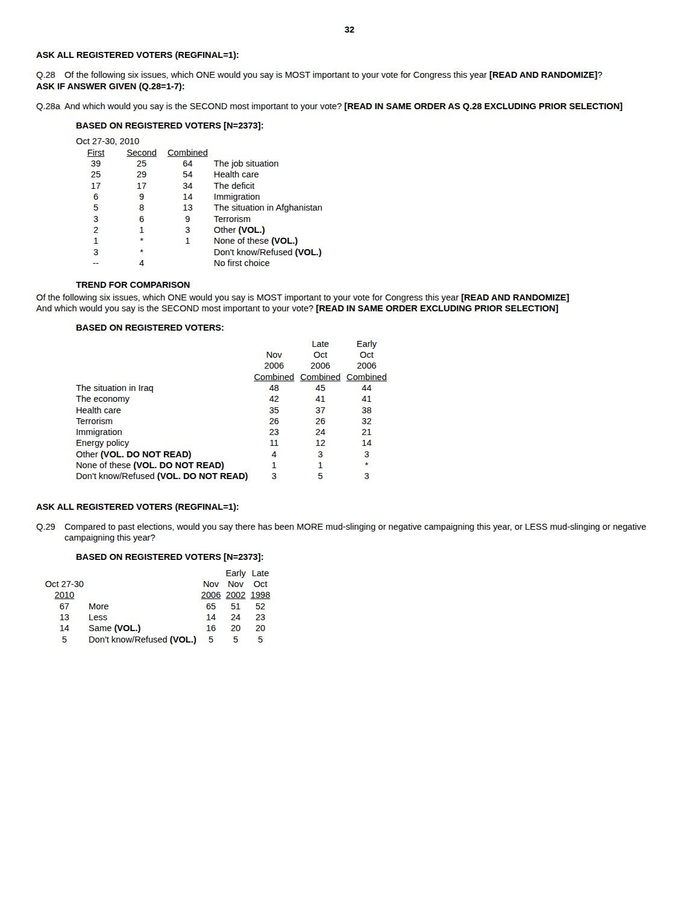32
ASK ALL REGISTERED VOTERS (REGFINAL=1):
Q.28 Of the following six issues, which ONE would you say is MOST important to your vote for Congress this year [READ AND RANDOMIZE]?
ASK IF ANSWER GIVEN (Q.28=1-7):
Q.28a And which would you say is the SECOND most important to your vote? [READ IN SAME ORDER AS Q.28 EXCLUDING PRIOR SELECTION]
BASED ON REGISTERED VOTERS [N=2373]:
| Oct 27-30, 2010 | |
| First | Second | Combined | |
| 39 | 25 | 64 | The job situation |
| 25 | 29 | 54 | Health care |
| 17 | 17 | 34 | The deficit |
| 6 | 9 | 14 | Immigration |
| 5 | 8 | 13 | The situation in Afghanistan |
| 3 | 6 | 9 | Terrorism |
| 2 | 1 | 3 | Other (VOL.) |
| 1 | * | 1 | None of these (VOL.) |
| 3 | * | | Don't know/Refused (VOL.) |
| -- | 4 | | No first choice |
TREND FOR COMPARISON
Of the following six issues, which ONE would you say is MOST important to your vote for Congress this year [READ AND RANDOMIZE]
And which would you say is the SECOND most important to your vote? [READ IN SAME ORDER EXCLUDING PRIOR SELECTION]
BASED ON REGISTERED VOTERS:
| | | Late | Early |
| | Nov | Oct | Oct |
| | 2006 | 2006 | 2006 |
| | Combined | Combined | Combined |
| The situation in Iraq | 48 | 45 | 44 |
| The economy | 42 | 41 | 41 |
| Health care | 35 | 37 | 38 |
| Terrorism | 26 | 26 | 32 |
| Immigration | 23 | 24 | 21 |
| Energy policy | 11 | 12 | 14 |
| Other (VOL. DO NOT READ) | 4 | 3 | 3 |
| None of these (VOL. DO NOT READ) | 1 | 1 | * |
| Don't know/Refused (VOL. DO NOT READ) | 3 | 5 | 3 |
ASK ALL REGISTERED VOTERS (REGFINAL=1):
Q.29 Compared to past elections, would you say there has been MORE mud-slinging or negative campaigning this year, or LESS mud-slinging or negative campaigning this year?
BASED ON REGISTERED VOTERS [N=2373]:
| | | | Early | Late |
| Oct 27-30 | | Nov | Nov | Oct |
| 2010 | | 2006 | 2002 | 1998 |
| 67 | More | 65 | 51 | 52 |
| 13 | Less | 14 | 24 | 23 |
| 14 | Same (VOL.) | 16 | 20 | 20 |
| 5 | Don't know/Refused (VOL.) | 5 | 5 | 5 |